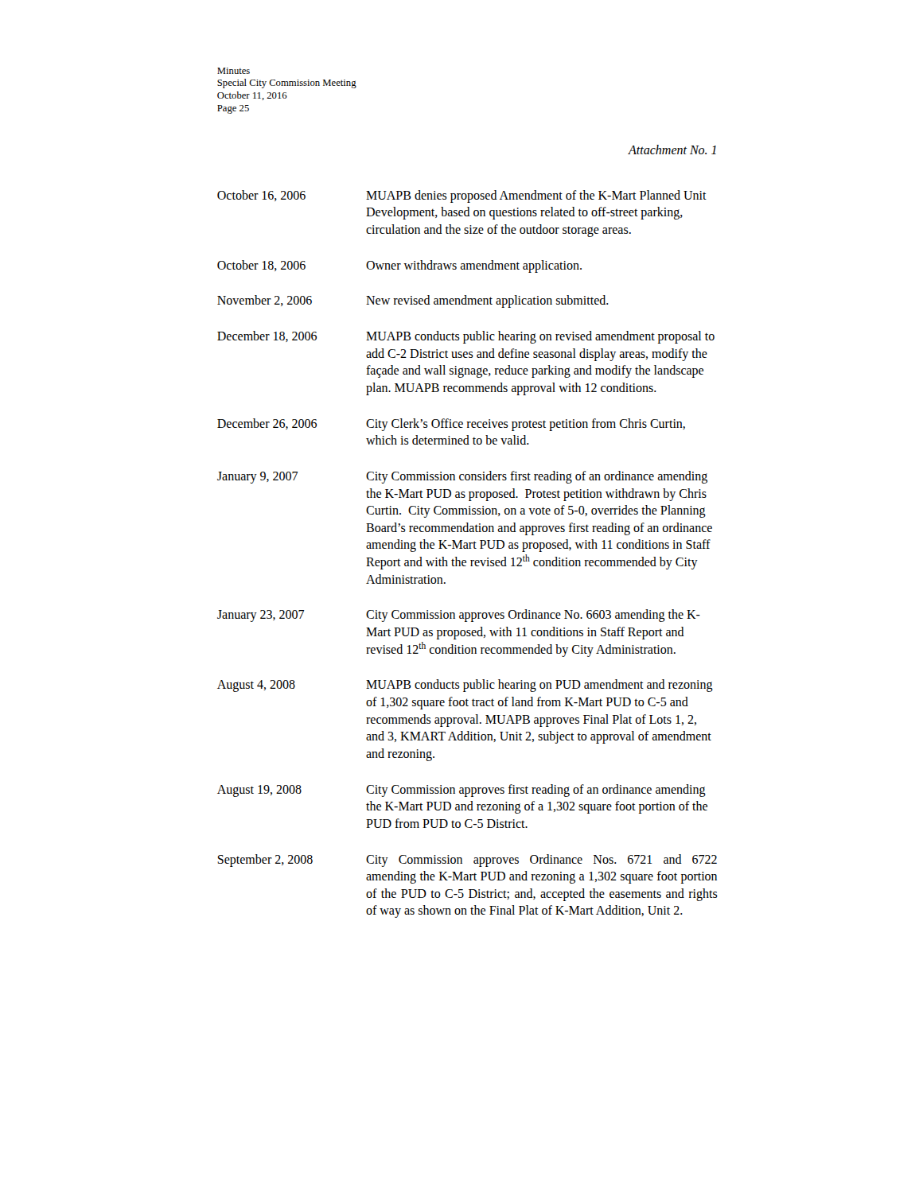Minutes
Special City Commission Meeting
October 11, 2016
Page 25
Attachment No. 1
| October 16, 2006 | MUAPB denies proposed Amendment of the K-Mart Planned Unit Development, based on questions related to off-street parking, circulation and the size of the outdoor storage areas. |
| October 18, 2006 | Owner withdraws amendment application. |
| November 2, 2006 | New revised amendment application submitted. |
| December 18, 2006 | MUAPB conducts public hearing on revised amendment proposal to add C-2 District uses and define seasonal display areas, modify the façade and wall signage, reduce parking and modify the landscape plan. MUAPB recommends approval with 12 conditions. |
| December 26, 2006 | City Clerk’s Office receives protest petition from Chris Curtin, which is determined to be valid. |
| January 9, 2007 | City Commission considers first reading of an ordinance amending the K-Mart PUD as proposed. Protest petition withdrawn by Chris Curtin. City Commission, on a vote of 5-0, overrides the Planning Board’s recommendation and approves first reading of an ordinance amending the K-Mart PUD as proposed, with 11 conditions in Staff Report and with the revised 12 th condition recommended by City Administration. |
| January 23, 2007 | City Commission approves Ordinance No. 6603 amending the K-Mart PUD as proposed, with 11 conditions in Staff Report and revised 12 th condition recommended by City Administration. |
| August 4, 2008 | MUAPB conducts public hearing on PUD amendment and rezoning of 1,302 square foot tract of land from K-Mart PUD to C-5 and recommends approval. MUAPB approves Final Plat of Lots 1, 2, and 3, KMART Addition, Unit 2, subject to approval of amendment and rezoning. |
| August 19, 2008 | City Commission approves first reading of an ordinance amending the K-Mart PUD and rezoning of a 1,302 square foot portion of the PUD from PUD to C-5 District. |
| September 2, 2008 | City Commission approves Ordinance Nos. 6721 and 6722 amending the K-Mart PUD and rezoning a 1,302 square foot portion of the PUD to C-5 District; and, accepted the easements and rights of way as shown on the Final Plat of K-Mart Addition, Unit 2. |